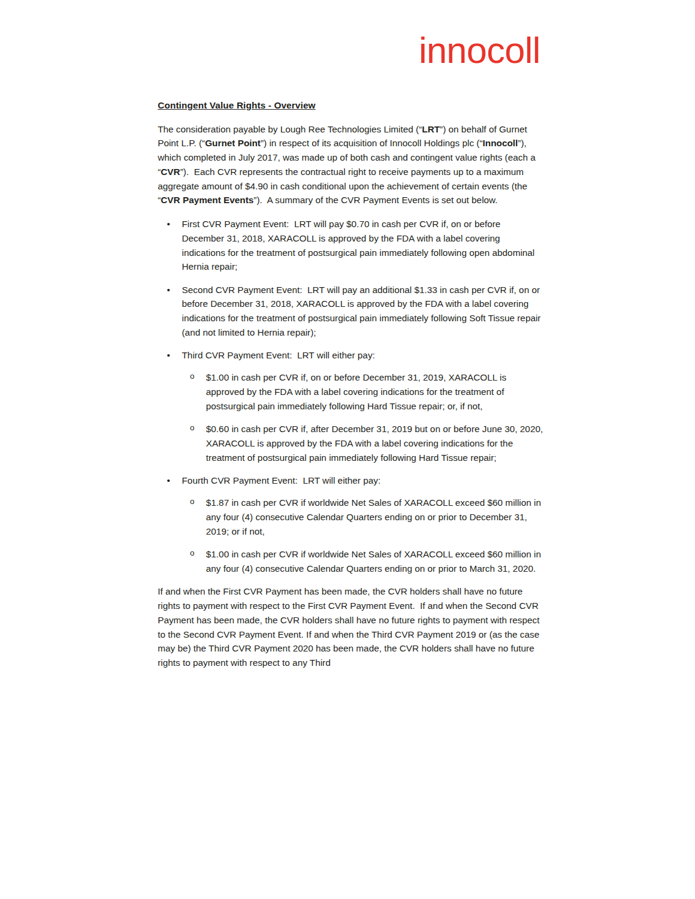innocoll
Contingent Value Rights - Overview
The consideration payable by Lough Ree Technologies Limited (“LRT”) on behalf of Gurnet Point L.P. (“Gurnet Point”) in respect of its acquisition of Innocoll Holdings plc (“Innocoll”), which completed in July 2017, was made up of both cash and contingent value rights (each a “CVR”). Each CVR represents the contractual right to receive payments up to a maximum aggregate amount of $4.90 in cash conditional upon the achievement of certain events (the “CVR Payment Events”). A summary of the CVR Payment Events is set out below.
First CVR Payment Event: LRT will pay $0.70 in cash per CVR if, on or before December 31, 2018, XARACOLL is approved by the FDA with a label covering indications for the treatment of postsurgical pain immediately following open abdominal Hernia repair;
Second CVR Payment Event: LRT will pay an additional $1.33 in cash per CVR if, on or before December 31, 2018, XARACOLL is approved by the FDA with a label covering indications for the treatment of postsurgical pain immediately following Soft Tissue repair (and not limited to Hernia repair);
Third CVR Payment Event: LRT will either pay:
$1.00 in cash per CVR if, on or before December 31, 2019, XARACOLL is approved by the FDA with a label covering indications for the treatment of postsurgical pain immediately following Hard Tissue repair; or, if not,
$0.60 in cash per CVR if, after December 31, 2019 but on or before June 30, 2020, XARACOLL is approved by the FDA with a label covering indications for the treatment of postsurgical pain immediately following Hard Tissue repair;
Fourth CVR Payment Event: LRT will either pay:
$1.87 in cash per CVR if worldwide Net Sales of XARACOLL exceed $60 million in any four (4) consecutive Calendar Quarters ending on or prior to December 31, 2019; or if not,
$1.00 in cash per CVR if worldwide Net Sales of XARACOLL exceed $60 million in any four (4) consecutive Calendar Quarters ending on or prior to March 31, 2020.
If and when the First CVR Payment has been made, the CVR holders shall have no future rights to payment with respect to the First CVR Payment Event. If and when the Second CVR Payment has been made, the CVR holders shall have no future rights to payment with respect to the Second CVR Payment Event. If and when the Third CVR Payment 2019 or (as the case may be) the Third CVR Payment 2020 has been made, the CVR holders shall have no future rights to payment with respect to any Third